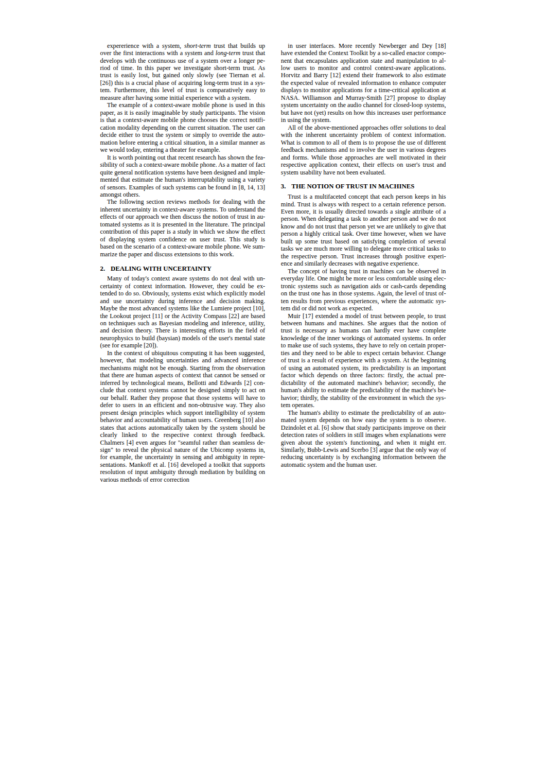expererience with a system, short-term trust that builds up over the first interactions with a system and long-term trust that develops with the continuous use of a system over a longer period of time. In this paper we investigate short-term trust. As trust is easily lost, but gained only slowly (see Tiernan et al. [26]) this is a crucial phase of acquiring long-term trust in a system. Furthermore, this level of trust is comparatively easy to measure after having some initial experience with a system.
The example of a context-aware mobile phone is used in this paper, as it is easily imaginable by study participants. The vision is that a context-aware mobile phone chooses the correct notification modality depending on the current situation. The user can decide either to trust the system or simply to override the automation before entering a critical situation, in a similar manner as we would today, entering a theater for example.
It is worth pointing out that recent research has shown the feasibility of such a context-aware mobile phone. As a matter of fact quite general notification systems have been designed and implemented that estimate the human's interruptability using a variety of sensors. Examples of such systems can be found in [8, 14, 13] amongst others.
The following section reviews methods for dealing with the inherent uncertainty in context-aware systems. To understand the effects of our approach we then discuss the notion of trust in automated systems as it is presented in the literature. The principal contribution of this paper is a study in which we show the effect of displaying system confidence on user trust. This study is based on the scenario of a context-aware mobile phone. We summarize the paper and discuss extensions to this work.
2. DEALING WITH UNCERTAINTY
Many of today's context aware systems do not deal with uncertainty of context information. However, they could be extended to do so. Obviously, systems exist which explicitly model and use uncertainty during inference and decision making. Maybe the most advanced systems like the Lumiere project [10], the Lookout project [11] or the Activity Compass [22] are based on techniques such as Bayesian modeling and inference, utility, and decision theory. There is interesting efforts in the field of neurophysics to build (baysian) models of the user's mental state (see for example [20]).
In the context of ubiquitous computing it has been suggested, however, that modeling uncertainties and advanced inference mechanisms might not be enough. Starting from the observation that there are human aspects of context that cannot be sensed or inferred by technological means, Bellotti and Edwards [2] conclude that context systems cannot be designed simply to act on our behalf. Rather they propose that those systems will have to defer to users in an efficient and non-obtrusive way. They also present design principles which support intelligibility of system behavior and accountability of human users. Greenberg [10] also states that actions automatically taken by the system should be clearly linked to the respective context through feedback. Chalmers [4] even argues for "seamful rather than seamless design" to reveal the physical nature of the Ubicomp systems in, for example, the uncertainty in sensing and ambiguity in representations. Mankoff et al. [16] developed a toolkit that supports resolution of input ambiguity through mediation by building on various methods of error correction
in user interfaces. More recently Newberger and Dey [18] have extended the Context Toolkit by a so-called enactor component that encapsulates application state and manipulation to allow users to monitor and control context-aware applications. Horvitz and Barry [12] extend their framework to also estimate the expected value of revealed information to enhance computer displays to monitor applications for a time-critical application at NASA. Williamson and Murray-Smith [27] propose to display system uncertainty on the audio channel for closed-loop systems, but have not (yet) results on how this increases user performance in using the system.
All of the above-mentioned approaches offer solutions to deal with the inherent uncertainty problem of context information. What is common to all of them is to propose the use of different feedback mechanisms and to involve the user in various degrees and forms. While those approaches are well motivated in their respective application context, their effects on user's trust and system usability have not been evaluated.
3. THE NOTION OF TRUST IN MACHINES
Trust is a multifaceted concept that each person keeps in his mind. Trust is always with respect to a certain reference person. Even more, it is usually directed towards a single attribute of a person. When delegating a task to another person and we do not know and do not trust that person yet we are unlikely to give that person a highly critical task. Over time however, when we have built up some trust based on satisfying completion of several tasks we are much more willing to delegate more critical tasks to the respective person. Trust increases through positive experience and similarly decreases with negative experience.
The concept of having trust in machines can be observed in everyday life. One might be more or less comfortable using electronic systems such as navigation aids or cash-cards depending on the trust one has in those systems. Again, the level of trust often results from previous experiences, where the automatic system did or did not work as expected.
Muir [17] extended a model of trust between people, to trust between humans and machines. She argues that the notion of trust is necessary as humans can hardly ever have complete knowledge of the inner workings of automated systems. In order to make use of such systems, they have to rely on certain properties and they need to be able to expect certain behavior. Change of trust is a result of experience with a system. At the beginning of using an automated system, its predictability is an important factor which depends on three factors: firstly, the actual predictability of the automated machine's behavior; secondly, the human's ability to estimate the predictability of the machine's behavior; thirdly, the stability of the environment in which the system operates.
The human's ability to estimate the predictability of an automated system depends on how easy the system is to observe. Dzindolet et al. [6] show that study participants improve on their detection rates of soldiers in still images when explanations were given about the system's functioning, and when it might err. Similarly, Bubb-Lewis and Scerbo [3] argue that the only way of reducing uncertainty is by exchanging information between the automatic system and the human user.